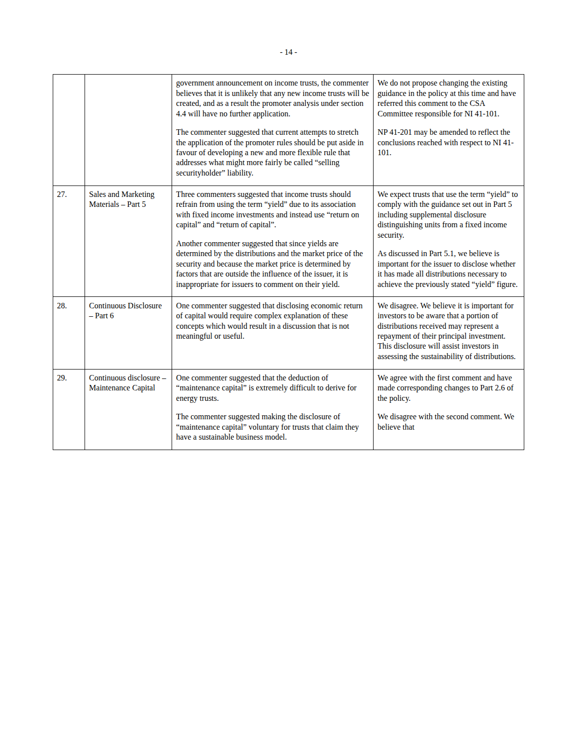- 14 -
| | | government announcement on income trusts, the commenter believes that it is unlikely that any new income trusts will be created, and as a result the promoter analysis under section 4.4 will have no further application. The commenter suggested that current attempts to stretch the application of the promoter rules should be put aside in favour of developing a new and more flexible rule that addresses what might more fairly be called “selling securityholder” liability. | We do not propose changing the existing guidance in the policy at this time and have referred this comment to the CSA Committee responsible for NI 41-101. NP 41-201 may be amended to reflect the conclusions reached with respect to NI 41-101. |
| 27. | Sales and Marketing Materials – Part 5 | Three commenters suggested that income trusts should refrain from using the term “yield” due to its association with fixed income investments and instead use “return on capital” and “return of capital”. Another commenter suggested that since yields are determined by the distributions and the market price of the security and because the market price is determined by factors that are outside the influence of the issuer, it is inappropriate for issuers to comment on their yield. | We expect trusts that use the term “yield” to comply with the guidance set out in Part 5 including supplemental disclosure distinguishing units from a fixed income security. As discussed in Part 5.1, we believe is important for the issuer to disclose whether it has made all distributions necessary to achieve the previously stated “yield” figure. |
| 28. | Continuous Disclosure – Part 6 | One commenter suggested that disclosing economic return of capital would require complex explanation of these concepts which would result in a discussion that is not meaningful or useful. | We disagree. We believe it is important for investors to be aware that a portion of distributions received may represent a repayment of their principal investment. This disclosure will assist investors in assessing the sustainability of distributions. |
| 29. | Continuous disclosure – Maintenance Capital | One commenter suggested that the deduction of “maintenance capital” is extremely difficult to derive for energy trusts. The commenter suggested making the disclosure of “maintenance capital” voluntary for trusts that claim they have a sustainable business model. | We agree with the first comment and have made corresponding changes to Part 2.6 of the policy. We disagree with the second comment. We believe that |